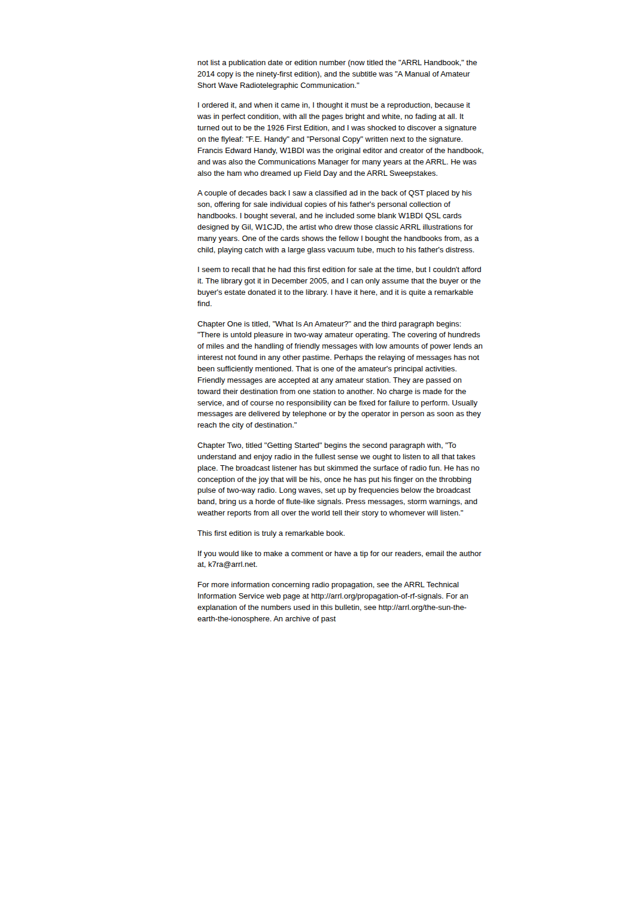not list a publication date or edition number (now titled the "ARRL Handbook," the 2014 copy is the ninety-first edition), and the subtitle was "A Manual of Amateur Short Wave Radiotelegraphic Communication."
I ordered it, and when it came in, I thought it must be a reproduction, because it was in perfect condition, with all the pages bright and white, no fading at all. It turned out to be the 1926 First Edition, and I was shocked to discover a signature on the flyleaf: "F.E. Handy" and "Personal Copy" written next to the signature. Francis Edward Handy, W1BDI was the original editor and creator of the handbook, and was also the Communications Manager for many years at the ARRL. He was also the ham who dreamed up Field Day and the ARRL Sweepstakes.
A couple of decades back I saw a classified ad in the back of QST placed by his son, offering for sale individual copies of his father's personal collection of handbooks. I bought several, and he included some blank W1BDI QSL cards designed by Gil, W1CJD, the artist who drew those classic ARRL illustrations for many years. One of the cards shows the fellow I bought the handbooks from, as a child, playing catch with a large glass vacuum tube, much to his father's distress.
I seem to recall that he had this first edition for sale at the time, but I couldn't afford it. The library got it in December 2005, and I can only assume that the buyer or the buyer's estate donated it to the library. I have it here, and it is quite a remarkable find.
Chapter One is titled, "What Is An Amateur?" and the third paragraph begins: "There is untold pleasure in two-way amateur operating. The covering of hundreds of miles and the handling of friendly messages with low amounts of power lends an interest not found in any other pastime. Perhaps the relaying of messages has not been sufficiently mentioned. That is one of the amateur's principal activities. Friendly messages are accepted at any amateur station. They are passed on toward their destination from one station to another. No charge is made for the service, and of course no responsibility can be fixed for failure to perform. Usually messages are delivered by telephone or by the operator in person as soon as they reach the city of destination."
Chapter Two, titled "Getting Started" begins the second paragraph with, "To understand and enjoy radio in the fullest sense we ought to listen to all that takes place. The broadcast listener has but skimmed the surface of radio fun. He has no conception of the joy that will be his, once he has put his finger on the throbbing pulse of two-way radio. Long waves, set up by frequencies below the broadcast band, bring us a horde of flute-like signals. Press messages, storm warnings, and weather reports from all over the world tell their story to whomever will listen."
This first edition is truly a remarkable book.
If you would like to make a comment or have a tip for our readers, email the author at, k7ra@arrl.net.
For more information concerning radio propagation, see the ARRL Technical Information Service web page at http://arrl.org/propagation-of-rf-signals. For an explanation of the numbers used in this bulletin, see http://arrl.org/the-sun-the-earth-the-ionosphere. An archive of past